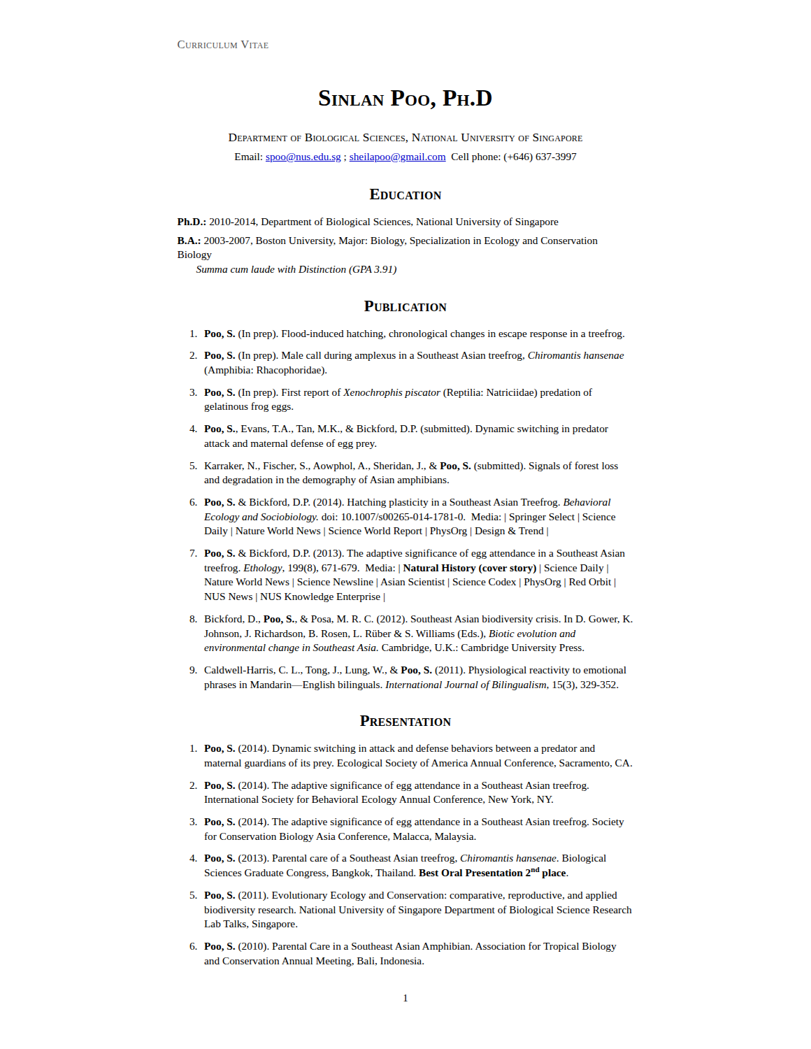Curriculum Vitae
Sinlan Poo, Ph.D
Department of Biological Sciences, National University of Singapore
Email: spoo@nus.edu.sg ; sheilapoo@gmail.com Cell phone: (+646) 637-3997
Education
Ph.D.: 2010-2014, Department of Biological Sciences, National University of Singapore
B.A.: 2003-2007, Boston University, Major: Biology, Specialization in Ecology and Conservation Biology Summa cum laude with Distinction (GPA 3.91)
Publication
Poo, S. (In prep). Flood-induced hatching, chronological changes in escape response in a treefrog.
Poo, S. (In prep). Male call during amplexus in a Southeast Asian treefrog, Chiromantis hansenae (Amphibia: Rhacophoridae).
Poo, S. (In prep). First report of Xenochrophis piscator (Reptilia: Natriciidae) predation of gelatinous frog eggs.
Poo, S., Evans, T.A., Tan, M.K., & Bickford, D.P. (submitted). Dynamic switching in predator attack and maternal defense of egg prey.
Karraker, N., Fischer, S., Aowphol, A., Sheridan, J., & Poo, S. (submitted). Signals of forest loss and degradation in the demography of Asian amphibians.
Poo, S. & Bickford, D.P. (2014). Hatching plasticity in a Southeast Asian Treefrog. Behavioral Ecology and Sociobiology. doi: 10.1007/s00265-014-1781-0. Media: | Springer Select | Science Daily | Nature World News | Science World Report | PhysOrg | Design & Trend |
Poo, S. & Bickford, D.P. (2013). The adaptive significance of egg attendance in a Southeast Asian treefrog. Ethology, 199(8), 671-679. Media: | Natural History (cover story) | Science Daily | Nature World News | Science Newsline | Asian Scientist | Science Codex | PhysOrg | Red Orbit | NUS News | NUS Knowledge Enterprise |
Bickford, D., Poo, S., & Posa, M. R. C. (2012). Southeast Asian biodiversity crisis. In D. Gower, K. Johnson, J. Richardson, B. Rosen, L. Rüber & S. Williams (Eds.), Biotic evolution and environmental change in Southeast Asia. Cambridge, U.K.: Cambridge University Press.
Caldwell-Harris, C. L., Tong, J., Lung, W., & Poo, S. (2011). Physiological reactivity to emotional phrases in Mandarin—English bilinguals. International Journal of Bilingualism, 15(3), 329-352.
Presentation
Poo, S. (2014). Dynamic switching in attack and defense behaviors between a predator and maternal guardians of its prey. Ecological Society of America Annual Conference, Sacramento, CA.
Poo, S. (2014). The adaptive significance of egg attendance in a Southeast Asian treefrog. International Society for Behavioral Ecology Annual Conference, New York, NY.
Poo, S. (2014). The adaptive significance of egg attendance in a Southeast Asian treefrog. Society for Conservation Biology Asia Conference, Malacca, Malaysia.
Poo, S. (2013). Parental care of a Southeast Asian treefrog, Chiromantis hansenae. Biological Sciences Graduate Congress, Bangkok, Thailand. Best Oral Presentation 2nd place.
Poo, S. (2011). Evolutionary Ecology and Conservation: comparative, reproductive, and applied biodiversity research. National University of Singapore Department of Biological Science Research Lab Talks, Singapore.
Poo, S. (2010). Parental Care in a Southeast Asian Amphibian. Association for Tropical Biology and Conservation Annual Meeting, Bali, Indonesia.
1